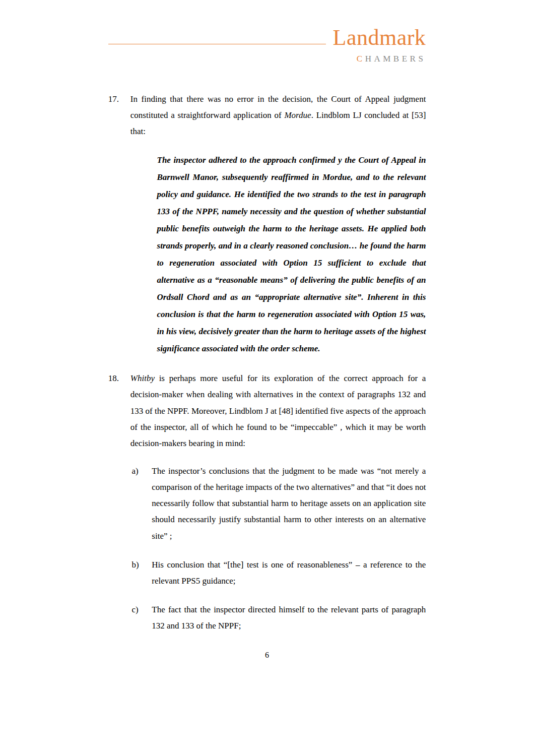Landmark CHAMBERS
17. In finding that there was no error in the decision, the Court of Appeal judgment constituted a straightforward application of Mordue. Lindblom LJ concluded at [53] that:
The inspector adhered to the approach confirmed y the Court of Appeal in Barnwell Manor, subsequently reaffirmed in Mordue, and to the relevant policy and guidance. He identified the two strands to the test in paragraph 133 of the NPPF, namely necessity and the question of whether substantial public benefits outweigh the harm to the heritage assets. He applied both strands properly, and in a clearly reasoned conclusion… he found the harm to regeneration associated with Option 15 sufficient to exclude that alternative as a “reasonable means” of delivering the public benefits of an Ordsall Chord and as an “appropriate alternative site”. Inherent in this conclusion is that the harm to regeneration associated with Option 15 was, in his view, decisively greater than the harm to heritage assets of the highest significance associated with the order scheme.
18. Whitby is perhaps more useful for its exploration of the correct approach for a decision-maker when dealing with alternatives in the context of paragraphs 132 and 133 of the NPPF. Moreover, Lindblom J at [48] identified five aspects of the approach of the inspector, all of which he found to be “impeccable” , which it may be worth decision-makers bearing in mind:
a) The inspector’s conclusions that the judgment to be made was “not merely a comparison of the heritage impacts of the two alternatives” and that “it does not necessarily follow that substantial harm to heritage assets on an application site should necessarily justify substantial harm to other interests on an alternative site” ;
b) His conclusion that “[the] test is one of reasonableness” – a reference to the relevant PPS5 guidance;
c) The fact that the inspector directed himself to the relevant parts of paragraph 132 and 133 of the NPPF;
6